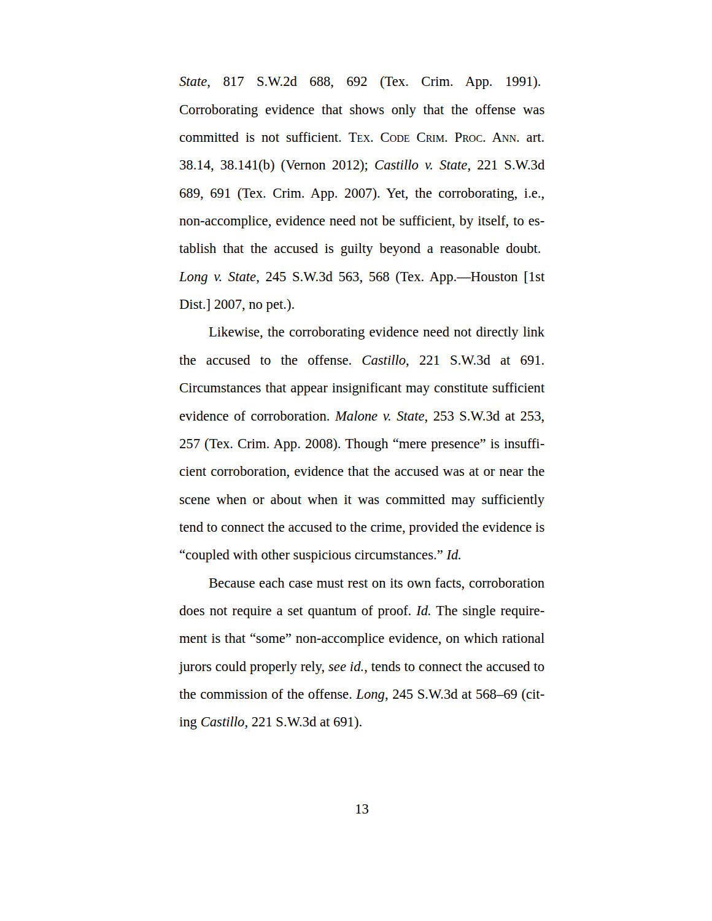State, 817 S.W.2d 688, 692 (Tex. Crim. App. 1991). Corroborating evidence that shows only that the offense was committed is not sufficient. Tex. Code Crim. Proc. Ann. art. 38.14, 38.141(b) (Vernon 2012); Castillo v. State, 221 S.W.3d 689, 691 (Tex. Crim. App. 2007). Yet, the corroborating, i.e., non-accomplice, evidence need not be sufficient, by itself, to establish that the accused is guilty beyond a reasonable doubt. Long v. State, 245 S.W.3d 563, 568 (Tex. App.—Houston [1st Dist.] 2007, no pet.).
Likewise, the corroborating evidence need not directly link the accused to the offense. Castillo, 221 S.W.3d at 691. Circumstances that appear insignificant may constitute sufficient evidence of corroboration. Malone v. State, 253 S.W.3d at 253, 257 (Tex. Crim. App. 2008). Though “mere presence” is insufficient corroboration, evidence that the accused was at or near the scene when or about when it was committed may sufficiently tend to connect the accused to the crime, provided the evidence is “coupled with other suspicious circumstances.” Id.
Because each case must rest on its own facts, corroboration does not require a set quantum of proof. Id. The single requirement is that “some” non-accomplice evidence, on which rational jurors could properly rely, see id., tends to connect the accused to the commission of the offense. Long, 245 S.W.3d at 568–69 (citing Castillo, 221 S.W.3d at 691).
13